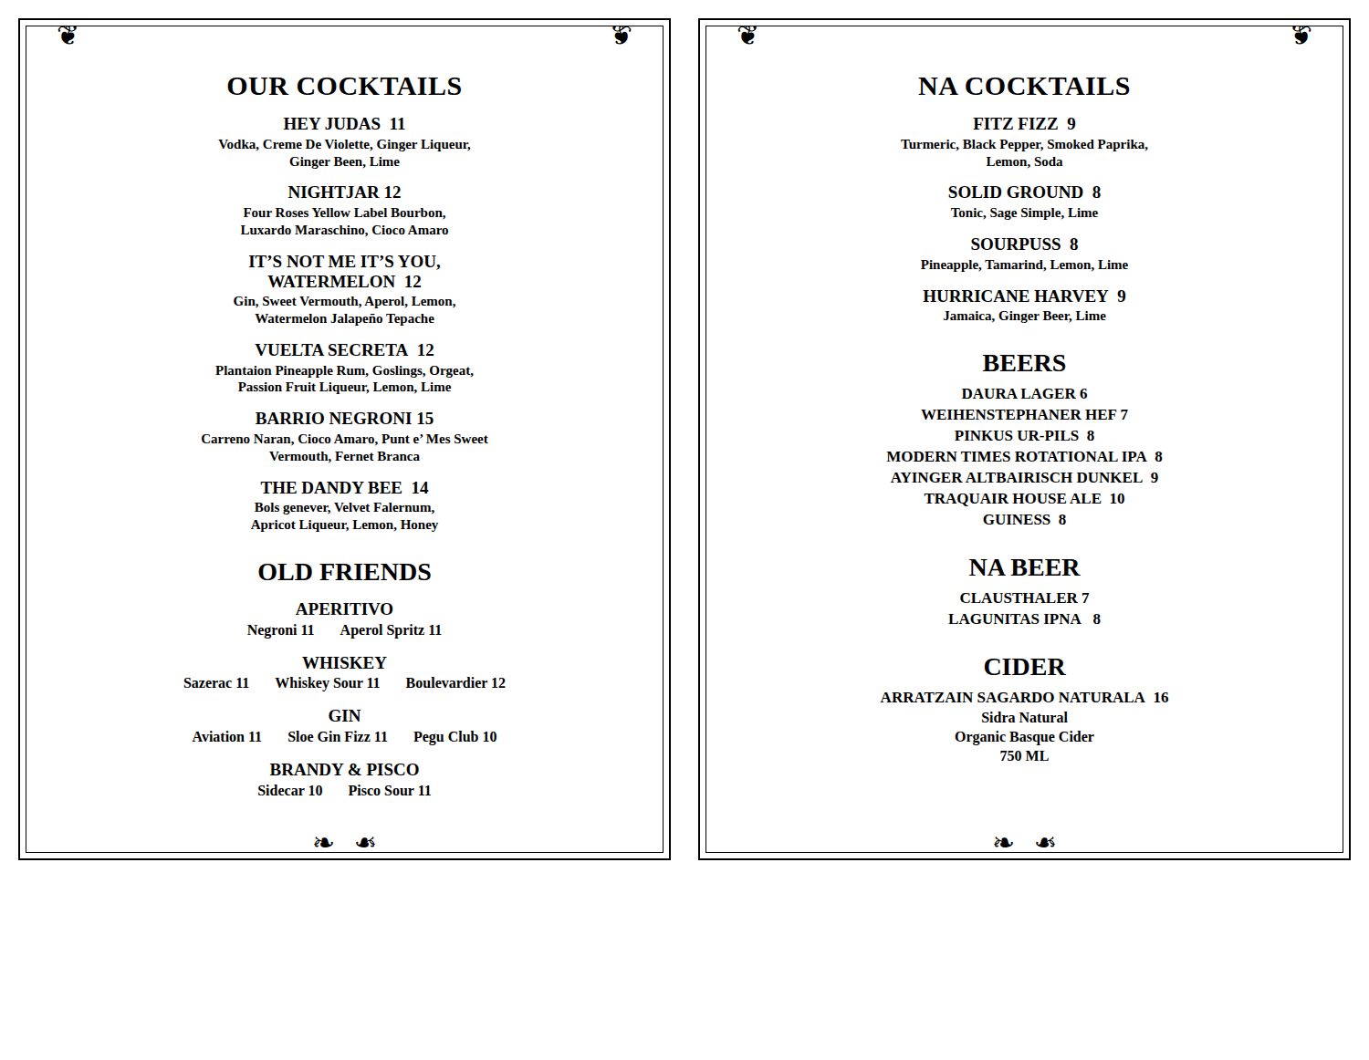❦ ❦ ❧ ❧
OUR COCKTAILS
HEY JUDAS 11
Vodka, Creme De Violette, Ginger Liqueur,
Ginger Been, Lime
NIGHTJAR 12
Four Roses Yellow Label Bourbon,
Luxardo Maraschino, Cioco Amaro
IT’S NOT ME IT’S YOU,
WATERMELON 12
Gin, Sweet Vermouth, Aperol, Lemon,
Watermelon Jalapeño Tepache
VUELTA SECRETA 12
Plantaion Pineapple Rum, Goslings, Orgeat,
Passion Fruit Liqueur, Lemon, Lime
BARRIO NEGRONI 15
Carreno Naran, Cioco Amaro, Punt e’ Mes Sweet
Vermouth, Fernet Branca
THE DANDY BEE 14
Bols genever, Velvet Falernum,
Apricot Liqueur, Lemon, Honey
OLD FRIENDS
APERITIVO
Negroni 11 Aperol Spritz 11
WHISKEY
Sazerac 11 Whiskey Sour 11 Boulevardier 12
GIN
Aviation 11 Sloe Gin Fizz 11 Pegu Club 10
BRANDY & PISCO
Sidecar 10 Pisco Sour 11
❦ ❦ ❧ ❧
NA COCKTAILS
FITZ FIZZ 9
Turmeric, Black Pepper, Smoked Paprika,
Lemon, Soda
SOLID GROUND 8
Tonic, Sage Simple, Lime
SOURPUSS 8
Pineapple, Tamarind, Lemon, Lime
HURRICANE HARVEY 9
Jamaica, Ginger Beer, Lime
BEERS
DAURA LAGER 6
WEIHENSTEPHANER HEF 7
PINKUS UR-PILS 8
MODERN TIMES ROTATIONAL IPA 8
AYINGER ALTBAIRISCH DUNKEL 9
TRAQUAIR HOUSE ALE 10
GUINESS 8
NA BEER
CLAUSTHALER 7
LAGUNITAS IPNA 8
CIDER
ARRATZAIN SAGARDO NATURALA 16
Sidra Natural
Organic Basque Cider
750 ML